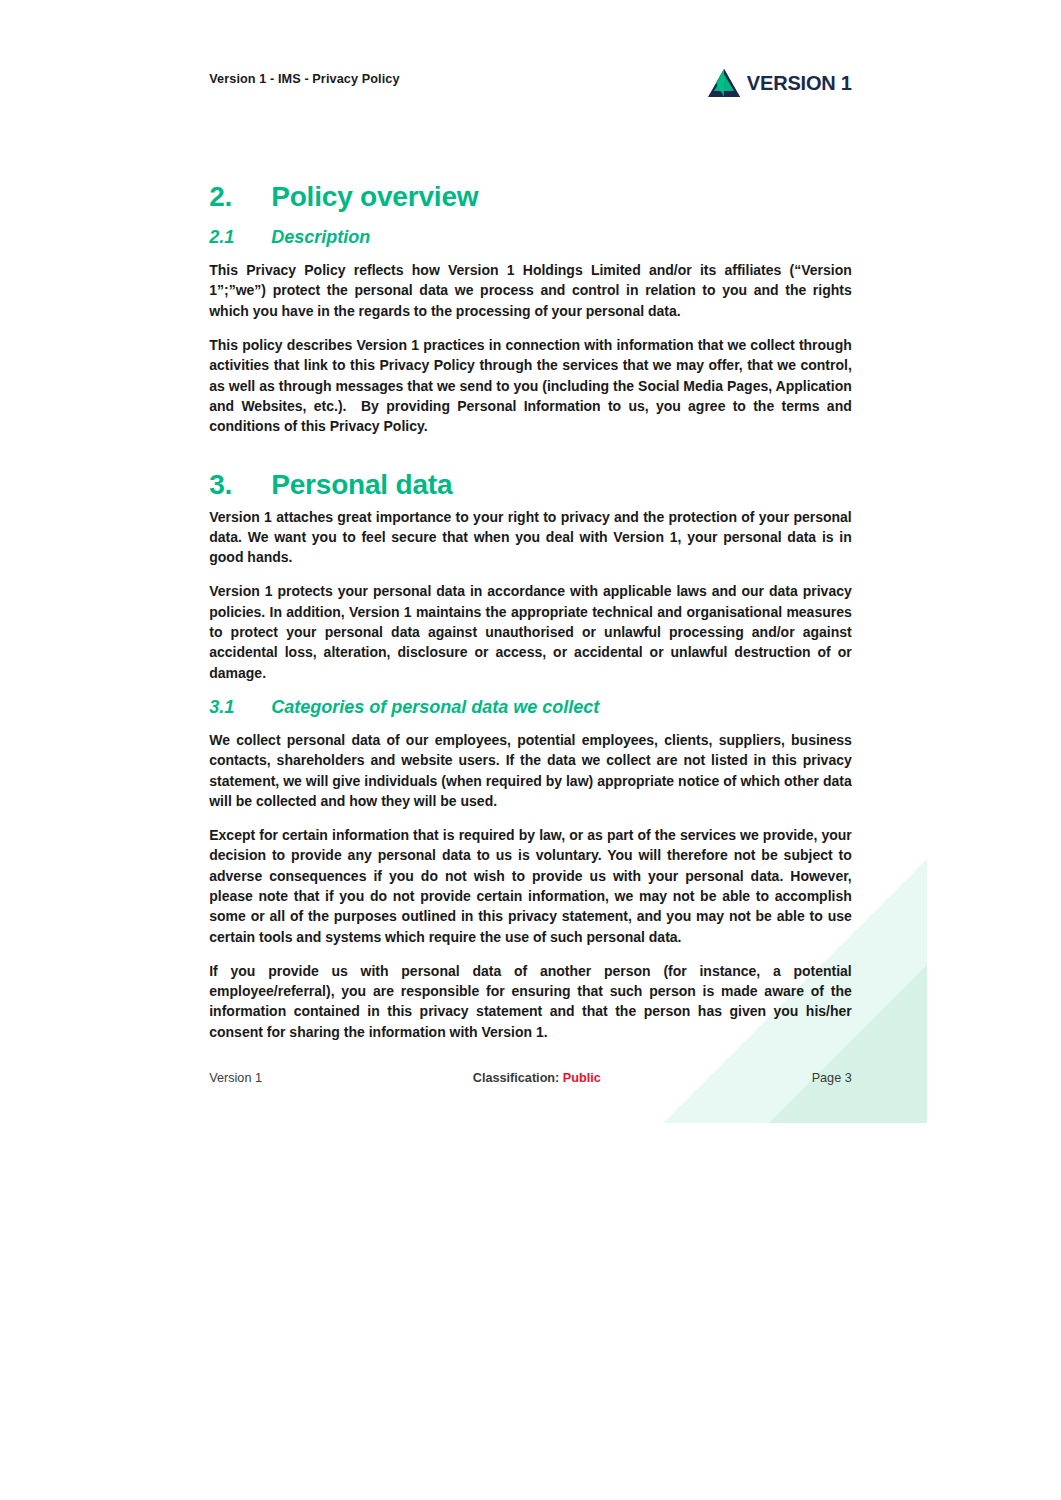Version 1 - IMS - Privacy Policy
VERSION 1
2. Policy overview
2.1 Description
This Privacy Policy reflects how Version 1 Holdings Limited and/or its affiliates (“Version 1”;”we”) protect the personal data we process and control in relation to you and the rights which you have in the regards to the processing of your personal data.
This policy describes Version 1 practices in connection with information that we collect through activities that link to this Privacy Policy through the services that we may offer, that we control, as well as through messages that we send to you (including the Social Media Pages, Application and Websites, etc.). By providing Personal Information to us, you agree to the terms and conditions of this Privacy Policy.
3. Personal data
Version 1 attaches great importance to your right to privacy and the protection of your personal data. We want you to feel secure that when you deal with Version 1, your personal data is in good hands.
Version 1 protects your personal data in accordance with applicable laws and our data privacy policies. In addition, Version 1 maintains the appropriate technical and organisational measures to protect your personal data against unauthorised or unlawful processing and/or against accidental loss, alteration, disclosure or access, or accidental or unlawful destruction of or damage.
3.1 Categories of personal data we collect
We collect personal data of our employees, potential employees, clients, suppliers, business contacts, shareholders and website users. If the data we collect are not listed in this privacy statement, we will give individuals (when required by law) appropriate notice of which other data will be collected and how they will be used.
Except for certain information that is required by law, or as part of the services we provide, your decision to provide any personal data to us is voluntary. You will therefore not be subject to adverse consequences if you do not wish to provide us with your personal data. However, please note that if you do not provide certain information, we may not be able to accomplish some or all of the purposes outlined in this privacy statement, and you may not be able to use certain tools and systems which require the use of such personal data.
If you provide us with personal data of another person (for instance, a potential employee/referral), you are responsible for ensuring that such person is made aware of the information contained in this privacy statement and that the person has given you his/her consent for sharing the information with Version 1.
Version 1
Classification: Public
Page 3